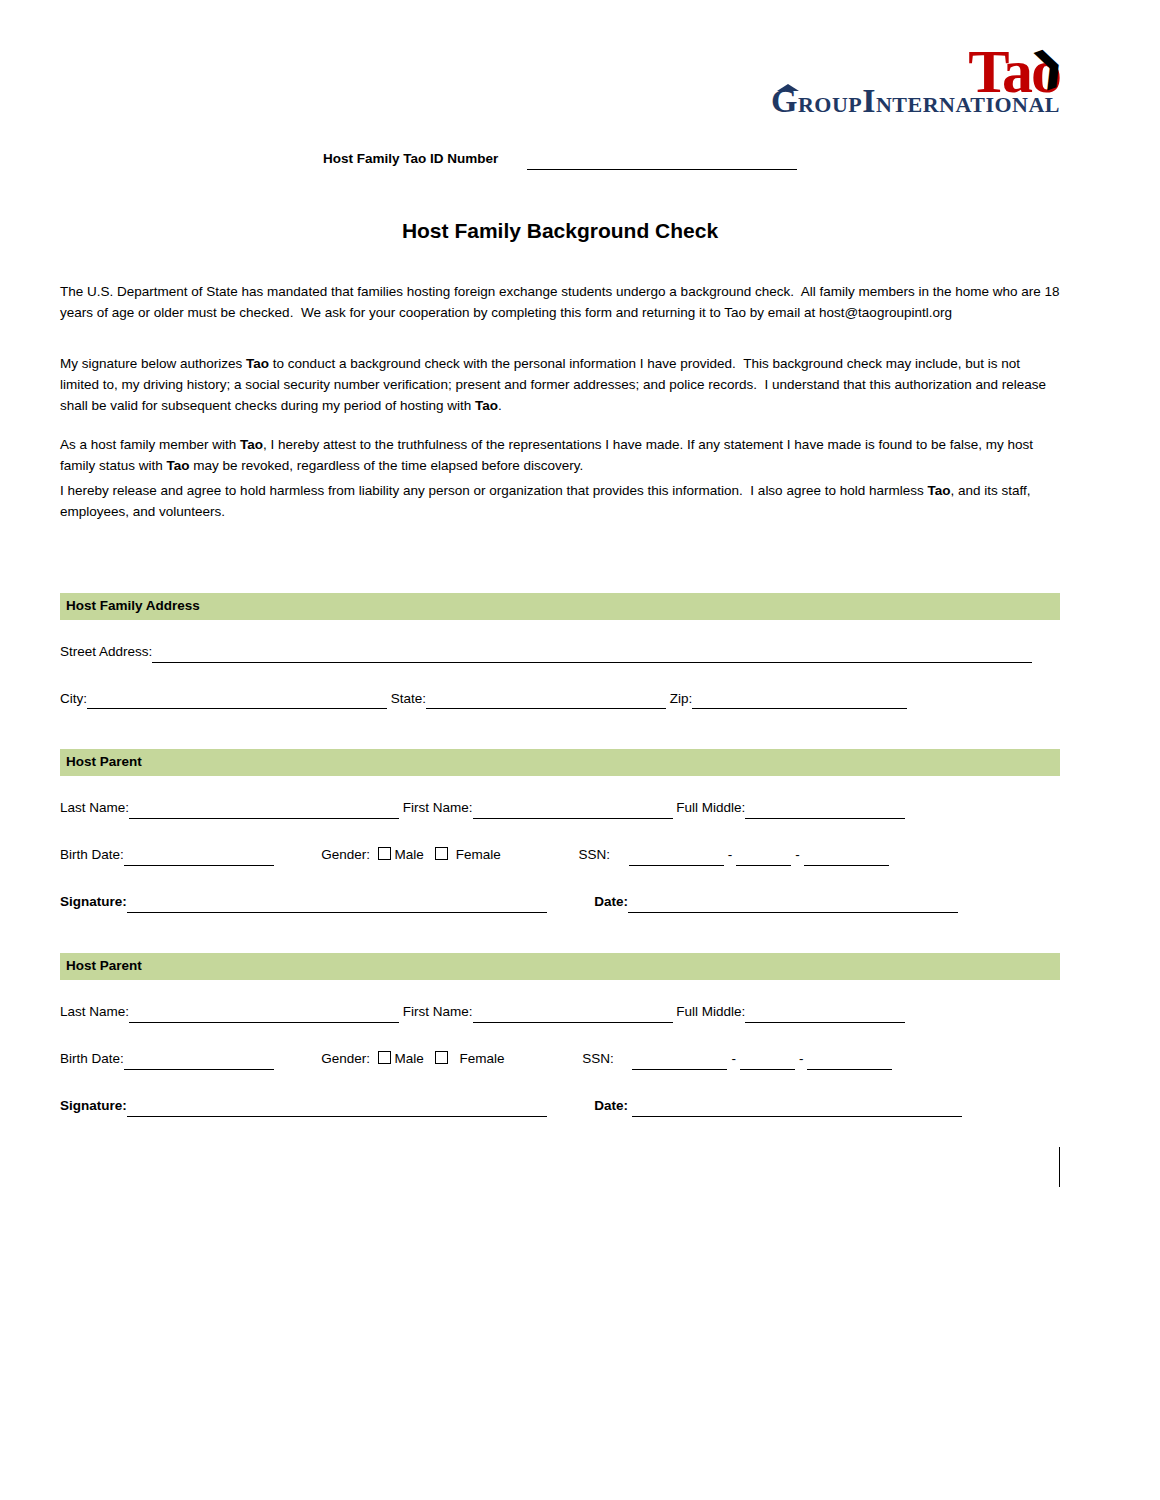Tao❱ GROUP INTERNATIONAL
Host Family Tao ID Number
Host Family Background Check
The U.S. Department of State has mandated that families hosting foreign exchange students undergo a background check. All family members in the home who are 18 years of age or older must be checked. We ask for your cooperation by completing this form and returning it to Tao by email at host@taogroupintl.org
My signature below authorizes Tao to conduct a background check with the personal information I have provided. This background check may include, but is not limited to, my driving history; a social security number verification; present and former addresses; and police records. I understand that this authorization and release shall be valid for subsequent checks during my period of hosting with Tao.
As a host family member with Tao, I hereby attest to the truthfulness of the representations I have made. If any statement I have made is found to be false, my host family status with Tao may be revoked, regardless of the time elapsed before discovery.
I hereby release and agree to hold harmless from liability any person or organization that provides this information. I also agree to hold harmless Tao, and its staff, employees, and volunteers.
Host Family Address
Street Address:
City: State: Zip:
Host Parent
Last Name: First Name: Full Middle:
Birth Date: Gender: Male Female SSN: - -
Signature: Date:
Host Parent
Last Name: First Name: Full Middle:
Birth Date: Gender: Male Female SSN: - -
Signature: Date: